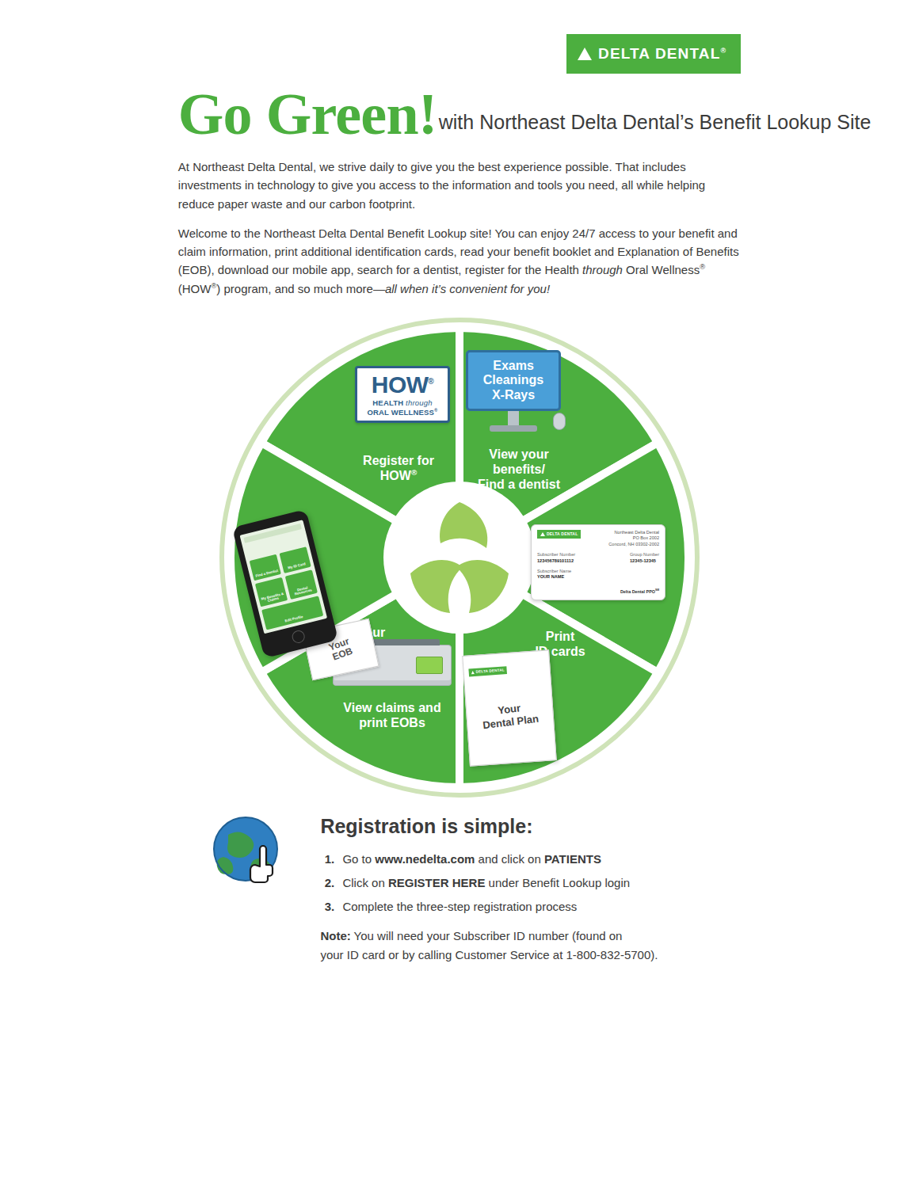DELTA DENTAL®
Go Green!with Northeast Delta Dental’s Benefit Lookup Site
At Northeast Delta Dental, we strive daily to give you the best experience possible. That includes investments in technology to give you access to the information and tools you need, all while helping reduce paper waste and our carbon footprint.
Welcome to the Northeast Delta Dental Benefit Lookup site! You can enjoy 24/7 access to your benefit and claim information, print additional identification cards, read your benefit booklet and Explanation of Benefits (EOB), download our mobile app, search for a dentist, register for the Health through Oral Wellness® (HOW®) program, and so much more—all when it’s convenient for you!
Register for
HOW®
View your
benefits/
Find a dentist
Print
ID cards
Read your
booklet
View claims and
print EOBs
Download our
mobile app
HOW®
HEALTH through
ORAL WELLNESS®
Exams
Cleanings
X-Rays
DELTA DENTAL Northeast Delta Dental
PO Box 2002
Concord, NH 03302-2002
Subscriber Number
123456789101112 Group Number
12345-12345
Subscriber Name
YOUR NAME
Delta Dental PPOSM
DELTA DENTAL
Your
Dental Plan
Your
EOB
Find a Dentist
My ID Card
My Benefits & Claims
Dental Resources
Edit Profile
Registration is simple:
Go to www.nedelta.com and click on PATIENTS
Click on REGISTER HERE under Benefit Lookup login
Complete the three-step registration process
Note: You will need your Subscriber ID number (found on
your ID card or by calling Customer Service at 1-800-832-5700).